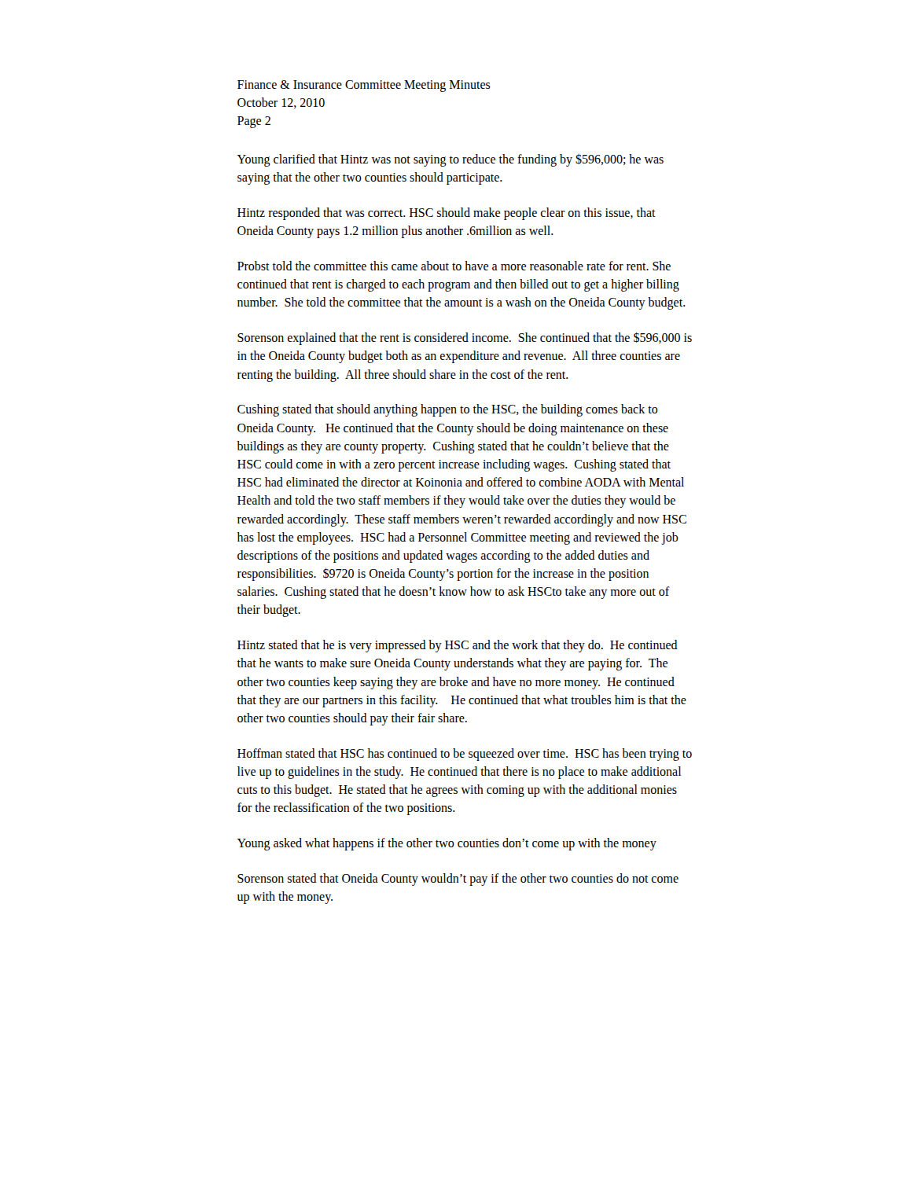Finance & Insurance Committee Meeting Minutes
October 12, 2010
Page 2
Young clarified that Hintz was not saying to reduce the funding by $596,000; he was saying that the other two counties should participate.
Hintz responded that was correct. HSC should make people clear on this issue, that Oneida County pays 1.2 million plus another .6million as well.
Probst told the committee this came about to have a more reasonable rate for rent. She continued that rent is charged to each program and then billed out to get a higher billing number. She told the committee that the amount is a wash on the Oneida County budget.
Sorenson explained that the rent is considered income. She continued that the $596,000 is in the Oneida County budget both as an expenditure and revenue. All three counties are renting the building. All three should share in the cost of the rent.
Cushing stated that should anything happen to the HSC, the building comes back to Oneida County. He continued that the County should be doing maintenance on these buildings as they are county property. Cushing stated that he couldn’t believe that the HSC could come in with a zero percent increase including wages. Cushing stated that HSC had eliminated the director at Koinonia and offered to combine AODA with Mental Health and told the two staff members if they would take over the duties they would be rewarded accordingly. These staff members weren’t rewarded accordingly and now HSC has lost the employees. HSC had a Personnel Committee meeting and reviewed the job descriptions of the positions and updated wages according to the added duties and responsibilities. $9720 is Oneida County’s portion for the increase in the position salaries. Cushing stated that he doesn’t know how to ask HSCto take any more out of their budget.
Hintz stated that he is very impressed by HSC and the work that they do. He continued that he wants to make sure Oneida County understands what they are paying for. The other two counties keep saying they are broke and have no more money. He continued that they are our partners in this facility. He continued that what troubles him is that the other two counties should pay their fair share.
Hoffman stated that HSC has continued to be squeezed over time. HSC has been trying to live up to guidelines in the study. He continued that there is no place to make additional cuts to this budget. He stated that he agrees with coming up with the additional monies for the reclassification of the two positions.
Young asked what happens if the other two counties don’t come up with the money
Sorenson stated that Oneida County wouldn’t pay if the other two counties do not come up with the money.